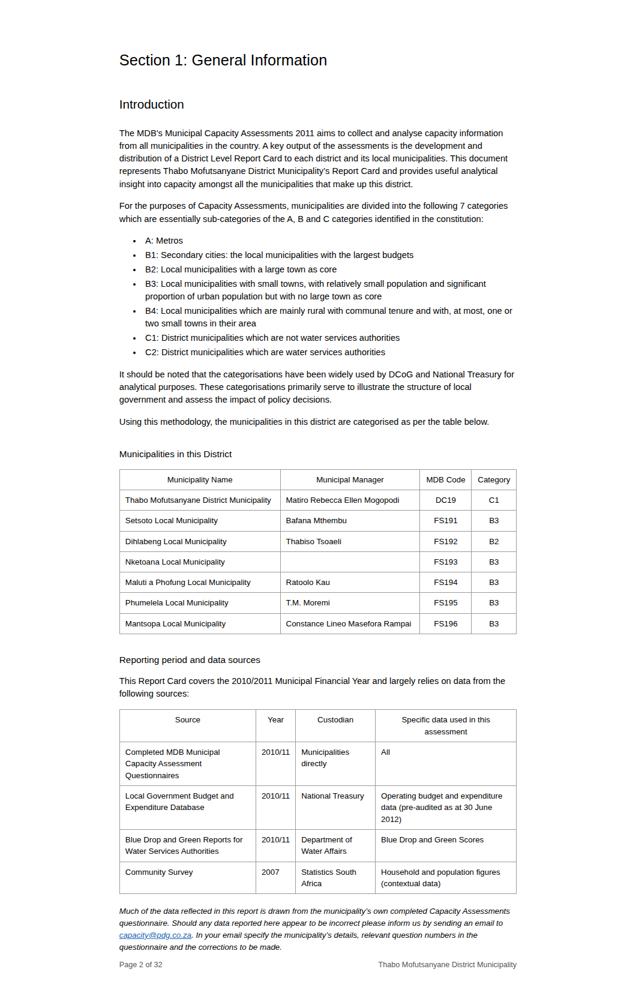Section 1: General Information
Introduction
The MDB's Municipal Capacity Assessments 2011 aims to collect and analyse capacity information from all municipalities in the country. A key output of the assessments is the development and distribution of a District Level Report Card to each district and its local municipalities. This document represents Thabo Mofutsanyane District Municipality’s Report Card and provides useful analytical insight into capacity amongst all the municipalities that make up this district.
For the purposes of Capacity Assessments, municipalities are divided into the following 7 categories which are essentially sub-categories of the A, B and C categories identified in the constitution:
A: Metros
B1: Secondary cities: the local municipalities with the largest budgets
B2: Local municipalities with a large town as core
B3: Local municipalities with small towns, with relatively small population and significant proportion of urban population but with no large town as core
B4: Local municipalities which are mainly rural with communal tenure and with, at most, one or two small towns in their area
C1: District municipalities which are not water services authorities
C2: District municipalities which are water services authorities
It should be noted that the categorisations have been widely used by DCoG and National Treasury for analytical purposes. These categorisations primarily serve to illustrate the structure of local government and assess the impact of policy decisions.
Using this methodology, the municipalities in this district are categorised as per the table below.
Municipalities in this District
| Municipality Name | Municipal Manager | MDB Code | Category |
| --- | --- | --- | --- |
| Thabo Mofutsanyane District Municipality | Matiro Rebecca Ellen Mogopodi | DC19 | C1 |
| Setsoto Local Municipality | Bafana Mthembu | FS191 | B3 |
| Dihlabeng Local Municipality | Thabiso Tsoaeli | FS192 | B2 |
| Nketoana Local Municipality | | FS193 | B3 |
| Maluti a Phofung Local Municipality | Ratoolo Kau | FS194 | B3 |
| Phumelela Local Municipality | T.M. Moremi | FS195 | B3 |
| Mantsopa Local Municipality | Constance Lineo Masefora Rampai | FS196 | B3 |
Reporting period and data sources
This Report Card covers the 2010/2011 Municipal Financial Year and largely relies on data from the following sources:
| Source | Year | Custodian | Specific data used in this assessment |
| --- | --- | --- | --- |
| Completed MDB Municipal Capacity Assessment Questionnaires | 2010/11 | Municipalities directly | All |
| Local Government Budget and Expenditure Database | 2010/11 | National Treasury | Operating budget and expenditure data (pre-audited as at 30 June 2012) |
| Blue Drop and Green Reports for Water Services Authorities | 2010/11 | Department of Water Affairs | Blue Drop and Green Scores |
| Community Survey | 2007 | Statistics South Africa | Household and population figures (contextual data) |
Much of the data reflected in this report is drawn from the municipality’s own completed Capacity Assessments questionnaire. Should any data reported here appear to be incorrect please inform us by sending an email to capacity@pdg.co.za. In your email specify the municipality’s details, relevant question numbers in the questionnaire and the corrections to be made.
Page 2 of 32 Thabo Mofutsanyane District Municipality